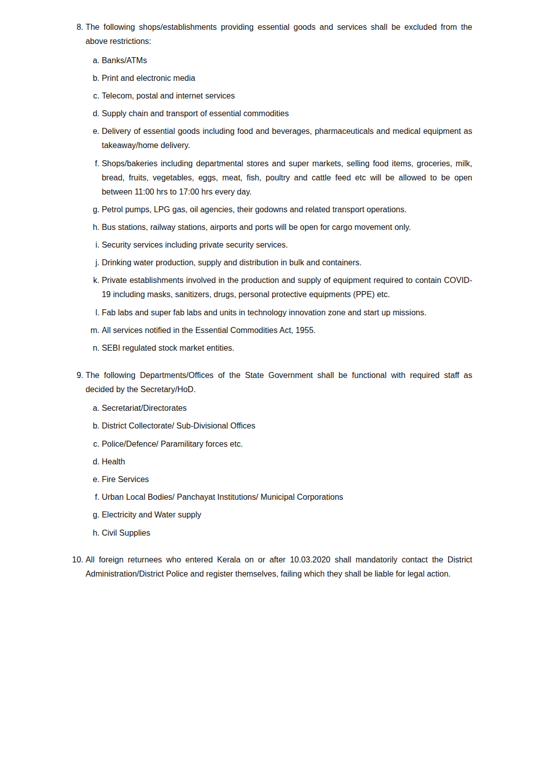The following shops/establishments providing essential goods and services shall be excluded from the above restrictions:
Banks/ATMs
Print and electronic media
Telecom, postal and internet services
Supply chain and transport of essential commodities
Delivery of essential goods including food and beverages, pharmaceuticals and medical equipment as takeaway/home delivery.
Shops/bakeries including departmental stores and super markets, selling food items, groceries, milk, bread, fruits, vegetables, eggs, meat, fish, poultry and cattle feed etc will be allowed to be open between 11:00 hrs to 17:00 hrs every day.
Petrol pumps, LPG gas, oil agencies, their godowns and related transport operations.
Bus stations, railway stations, airports and ports will be open for cargo movement only.
Security services including private security services.
Drinking water production, supply and distribution in bulk and containers.
Private establishments involved in the production and supply of equipment required to contain COVID-19 including masks, sanitizers, drugs, personal protective equipments (PPE) etc.
Fab labs and super fab labs and units in technology innovation zone and start up missions.
All services notified in the Essential Commodities Act, 1955.
SEBI regulated stock market entities.
The following Departments/Offices of the State Government shall be functional with required staff as decided by the Secretary/HoD.
Secretariat/Directorates
District Collectorate/ Sub-Divisional Offices
Police/Defence/ Paramilitary forces etc.
Health
Fire Services
Urban Local Bodies/ Panchayat Institutions/ Municipal Corporations
Electricity and Water supply
Civil Supplies
All foreign returnees who entered Kerala on or after 10.03.2020 shall mandatorily contact the District Administration/District Police and register themselves, failing which they shall be liable for legal action.